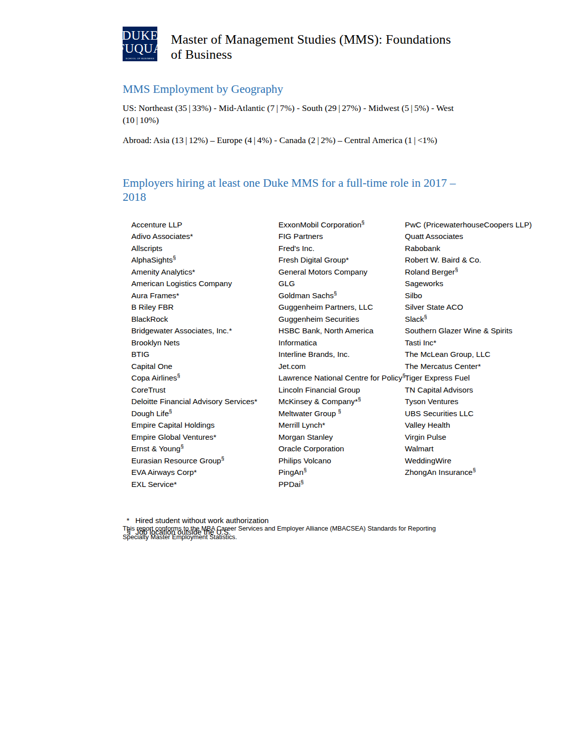DUKE FUQUA School of Business
Master of Management Studies (MMS): Foundations of Business
MMS Employment by Geography
US: Northeast (35 | 33%) - Mid-Atlantic (7 | 7%) - South (29 | 27%) - Midwest (5 | 5%) - West (10 | 10%)
Abroad: Asia (13 | 12%) – Europe (4 | 4%) - Canada (2 | 2%) – Central America (1 | <1%)
Employers hiring at least one Duke MMS for a full-time role in 2017 – 2018
Accenture LLP
Adivo Associates*
Allscripts
AlphaSights§
Amenity Analytics*
American Logistics Company
Aura Frames*
B Riley FBR
BlackRock
Bridgewater Associates, Inc.*
Brooklyn Nets
BTIG
Capital One
Copa Airlines§
CoreTrust
Deloitte Financial Advisory Services*
Dough Life§
Empire Capital Holdings
Empire Global Ventures*
Ernst & Young§
Eurasian Resource Group§
EVA Airways Corp*
EXL Service*
ExxonMobil Corporation§
FIG Partners
Fred's Inc.
Fresh Digital Group*
General Motors Company
GLG
Goldman Sachs§
Guggenheim Partners, LLC
Guggenheim Securities
HSBC Bank, North America
Informatica
Interline Brands, Inc.
Jet.com
Lawrence National Centre for Policy§
Lincoln Financial Group
McKinsey & Company*§
Meltwater Group §
Merrill Lynch*
Morgan Stanley
Oracle Corporation
Philips Volcano
PingAn§
PPDai§
PwC (PricewaterhouseCoopers LLP)
Quatt Associates
Rabobank
Robert W. Baird & Co.
Roland Berger§
Sageworks
Silbo
Silver State ACO
Slack§
Southern Glazer Wine & Spirits
Tasti Inc*
The McLean Group, LLC
The Mercatus Center*
Tiger Express Fuel
TN Capital Advisors
Tyson Ventures
UBS Securities LLC
Valley Health
Virgin Pulse
Walmart
WeddingWire
ZhongAn Insurance§
* Hired student without work authorization
§ Job location outside the U.S.
This report conforms to the MBA Career Services and Employer Alliance (MBACSEA) Standards for Reporting Specialty Master Employment Statistics.